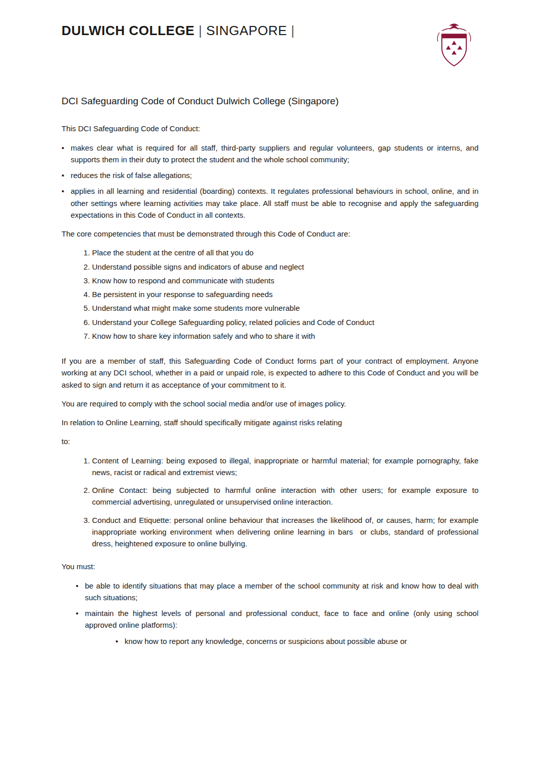DULWICH COLLEGE | SINGAPORE |
DCI Safeguarding Code of Conduct Dulwich College (Singapore)
This DCI Safeguarding Code of Conduct:
makes clear what is required for all staff, third-party suppliers and regular volunteers, gap students or interns, and supports them in their duty to protect the student and the whole school community;
reduces the risk of false allegations;
applies in all learning and residential (boarding) contexts. It regulates professional behaviours in school, online, and in other settings where learning activities may take place. All staff must be able to recognise and apply the safeguarding expectations in this Code of Conduct in all contexts.
The core competencies that must be demonstrated through this Code of Conduct are:
Place the student at the centre of all that you do
Understand possible signs and indicators of abuse and neglect
Know how to respond and communicate with students
Be persistent in your response to safeguarding needs
Understand what might make some students more vulnerable
Understand your College Safeguarding policy, related policies and Code of Conduct
Know how to share key information safely and who to share it with
If you are a member of staff, this Safeguarding Code of Conduct forms part of your contract of employment. Anyone working at any DCI school, whether in a paid or unpaid role, is expected to adhere to this Code of Conduct and you will be asked to sign and return it as acceptance of your commitment to it.
You are required to comply with the school social media and/or use of images policy.
In relation to Online Learning, staff should specifically mitigate against risks relating
to:
Content of Learning: being exposed to illegal, inappropriate or harmful material; for example pornography, fake news, racist or radical and extremist views;
Online Contact: being subjected to harmful online interaction with other users; for example exposure to commercial advertising, unregulated or unsupervised online interaction.
Conduct and Etiquette: personal online behaviour that increases the likelihood of, or causes, harm; for example inappropriate working environment when delivering online learning in bars or clubs, standard of professional dress, heightened exposure to online bullying.
You must:
be able to identify situations that may place a member of the school community at risk and know how to deal with such situations;
maintain the highest levels of personal and professional conduct, face to face and online (only using school approved online platforms):
know how to report any knowledge, concerns or suspicions about possible abuse or